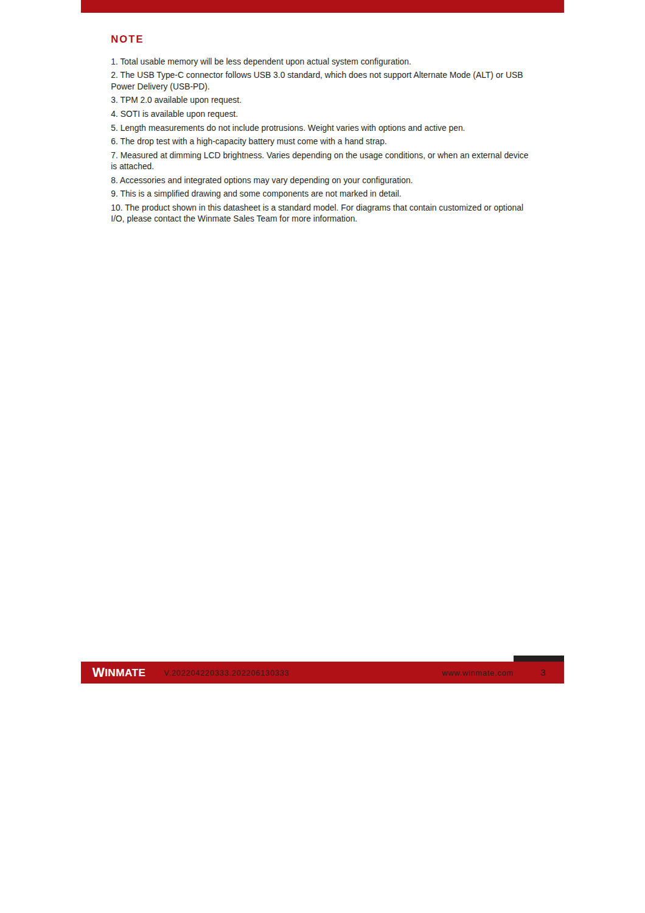NOTE
1. Total usable memory will be less dependent upon actual system configuration.
2. The USB Type-C connector follows USB 3.0 standard, which does not support Alternate Mode (ALT) or USB Power Delivery (USB-PD).
3. TPM 2.0 available upon request.
4. SOTI is available upon request.
5. Length measurements do not include protrusions. Weight varies with options and active pen.
6. The drop test with a high-capacity battery must come with a hand strap.
7. Measured at dimming LCD brightness. Varies depending on the usage conditions, or when an external device is attached.
8. Accessories and integrated options may vary depending on your configuration.
9. This is a simplified drawing and some components are not marked in detail.
10. The product shown in this datasheet is a standard model. For diagrams that contain customized or optional I/O, please contact the Winmate Sales Team for more information.
WINMATE
V.202204220333.202206130333
www.winmate.com
3